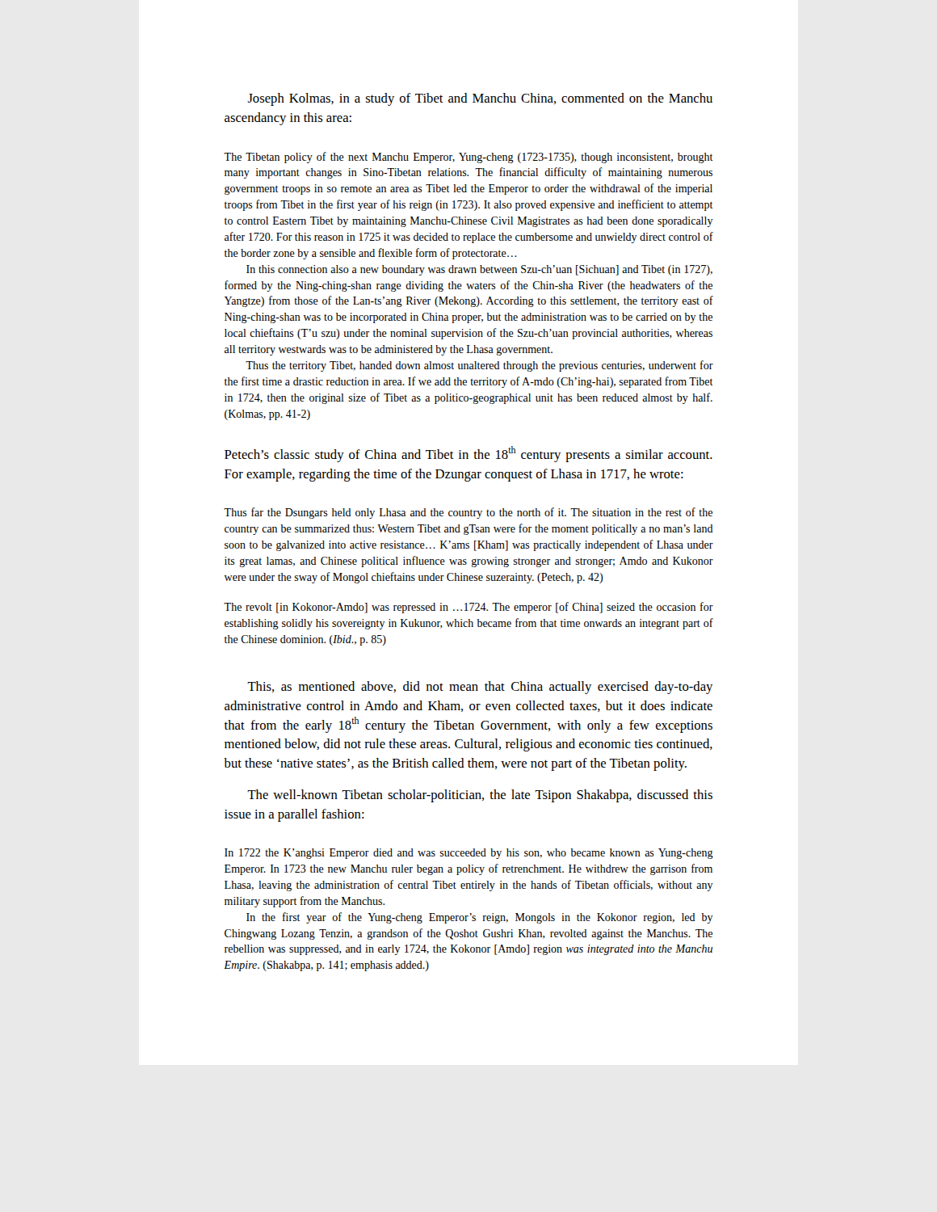Joseph Kolmas, in a study of Tibet and Manchu China, commented on the Manchu ascendancy in this area:
The Tibetan policy of the next Manchu Emperor, Yung-cheng (1723-1735), though inconsistent, brought many important changes in Sino-Tibetan relations. The financial difficulty of maintaining numerous government troops in so remote an area as Tibet led the Emperor to order the withdrawal of the imperial troops from Tibet in the first year of his reign (in 1723). It also proved expensive and inefficient to attempt to control Eastern Tibet by maintaining Manchu-Chinese Civil Magistrates as had been done sporadically after 1720. For this reason in 1725 it was decided to replace the cumbersome and unwieldy direct control of the border zone by a sensible and flexible form of protectorate…
In this connection also a new boundary was drawn between Szu-ch’uan [Sichuan] and Tibet (in 1727), formed by the Ning-ching-shan range dividing the waters of the Chin-sha River (the headwaters of the Yangtze) from those of the Lan-ts’ang River (Mekong). According to this settlement, the territory east of Ning-ching-shan was to be incorporated in China proper, but the administration was to be carried on by the local chieftains (T’u szu) under the nominal supervision of the Szu-ch’uan provincial authorities, whereas all territory westwards was to be administered by the Lhasa government.
Thus the territory Tibet, handed down almost unaltered through the previous centuries, underwent for the first time a drastic reduction in area. If we add the territory of A-mdo (Ch’ing-hai), separated from Tibet in 1724, then the original size of Tibet as a politico-geographical unit has been reduced almost by half. (Kolmas, pp. 41-2)
Petech’s classic study of China and Tibet in the 18th century presents a similar account. For example, regarding the time of the Dzungar conquest of Lhasa in 1717, he wrote:
Thus far the Dsungars held only Lhasa and the country to the north of it. The situation in the rest of the country can be summarized thus: Western Tibet and gTsan were for the moment politically a no man’s land soon to be galvanized into active resistance… K’ams [Kham] was practically independent of Lhasa under its great lamas, and Chinese political influence was growing stronger and stronger; Amdo and Kukonor were under the sway of Mongol chieftains under Chinese suzerainty. (Petech, p. 42)
The revolt [in Kokonor-Amdo] was repressed in …1724. The emperor [of China] seized the occasion for establishing solidly his sovereignty in Kukunor, which became from that time onwards an integrant part of the Chinese dominion. (Ibid., p. 85)
This, as mentioned above, did not mean that China actually exercised day-to-day administrative control in Amdo and Kham, or even collected taxes, but it does indicate that from the early 18th century the Tibetan Government, with only a few exceptions mentioned below, did not rule these areas. Cultural, religious and economic ties continued, but these ‘native states’, as the British called them, were not part of the Tibetan polity.
The well-known Tibetan scholar-politician, the late Tsipon Shakabpa, discussed this issue in a parallel fashion:
In 1722 the K’anghsi Emperor died and was succeeded by his son, who became known as Yung-cheng Emperor. In 1723 the new Manchu ruler began a policy of retrenchment. He withdrew the garrison from Lhasa, leaving the administration of central Tibet entirely in the hands of Tibetan officials, without any military support from the Manchus.
In the first year of the Yung-cheng Emperor’s reign, Mongols in the Kokonor region, led by Chingwang Lozang Tenzin, a grandson of the Qoshot Gushri Khan, revolted against the Manchus. The rebellion was suppressed, and in early 1724, the Kokonor [Amdo] region was integrated into the Manchu Empire. (Shakabpa, p. 141; emphasis added.)